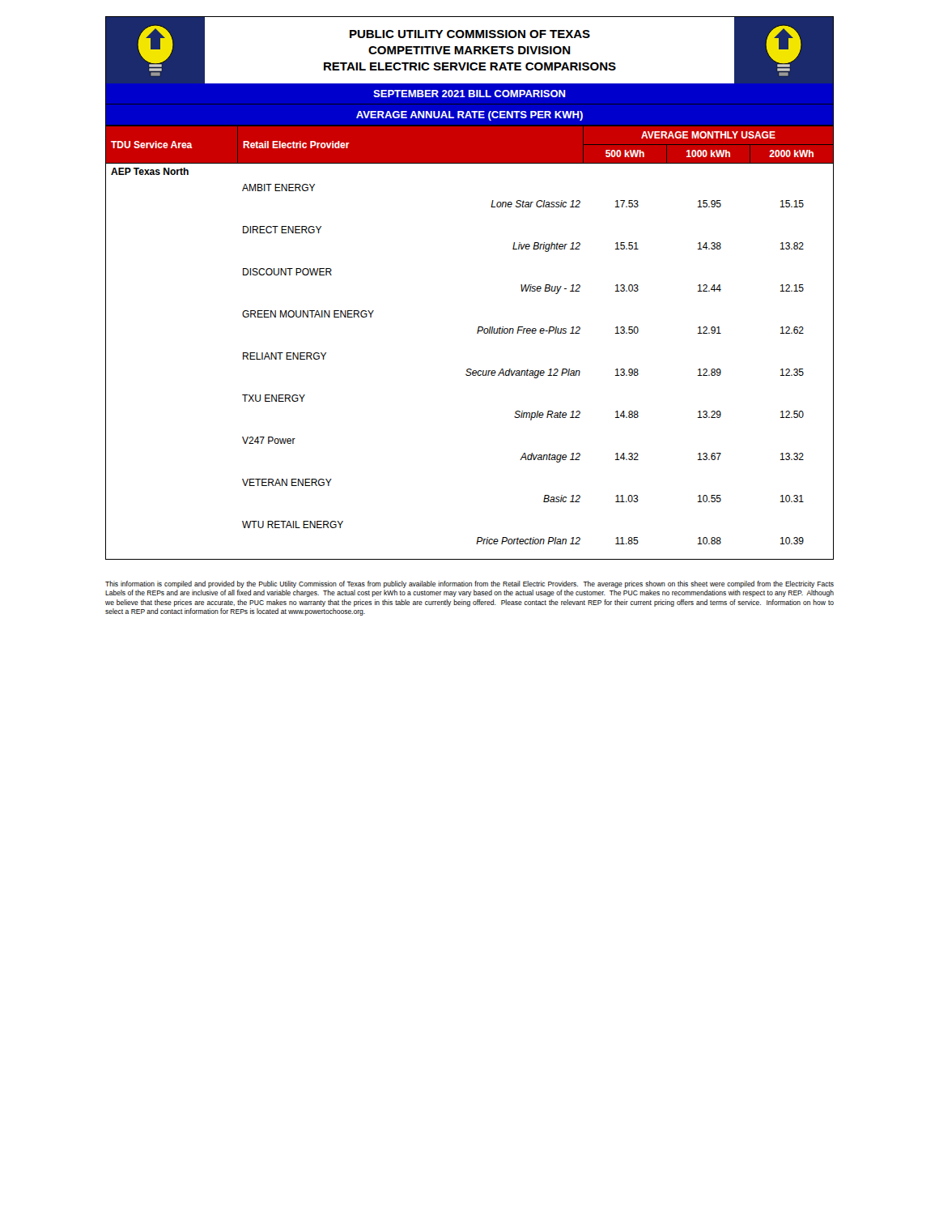PUBLIC UTILITY COMMISSION OF TEXAS COMPETITIVE MARKETS DIVISION RETAIL ELECTRIC SERVICE RATE COMPARISONS
SEPTEMBER 2021 BILL COMPARISON
AVERAGE ANNUAL RATE (CENTS PER KWH)
| TDU Service Area | Retail Electric Provider | AVERAGE MONTHLY USAGE |
| --- | --- | --- |
| 500 kWh | 1000 kWh | 2000 kWh |
| AEP Texas North | | | | |
| | AMBIT ENERGY | | | |
| | Lone Star Classic 12 | 17.53 | 15.95 | 15.15 |
| | DIRECT ENERGY | | | |
| | Live Brighter 12 | 15.51 | 14.38 | 13.82 |
| | DISCOUNT POWER | | | |
| | Wise Buy - 12 | 13.03 | 12.44 | 12.15 |
| | GREEN MOUNTAIN ENERGY | | | |
| | Pollution Free e-Plus 12 | 13.50 | 12.91 | 12.62 |
| | RELIANT ENERGY | | | |
| | Secure Advantage 12 Plan | 13.98 | 12.89 | 12.35 |
| | TXU ENERGY | | | |
| | Simple Rate 12 | 14.88 | 13.29 | 12.50 |
| | V247 Power | | | |
| | Advantage 12 | 14.32 | 13.67 | 13.32 |
| | VETERAN ENERGY | | | |
| | Basic 12 | 11.03 | 10.55 | 10.31 |
| | WTU RETAIL ENERGY | | | |
| | Price Portection Plan 12 | 11.85 | 10.88 | 10.39 |
This information is compiled and provided by the Public Utility Commission of Texas from publicly available information from the Retail Electric Providers. The average prices shown on this sheet were compiled from the Electricity Facts Labels of the REPs and are inclusive of all fixed and variable charges. The actual cost per kWh to a customer may vary based on the actual usage of the customer. The PUC makes no recommendations with respect to any REP. Although we believe that these prices are accurate, the PUC makes no warranty that the prices in this table are currently being offered. Please contact the relevant REP for their current pricing offers and terms of service. Information on how to select a REP and contact information for REPs is located at www.powertochoose.org.